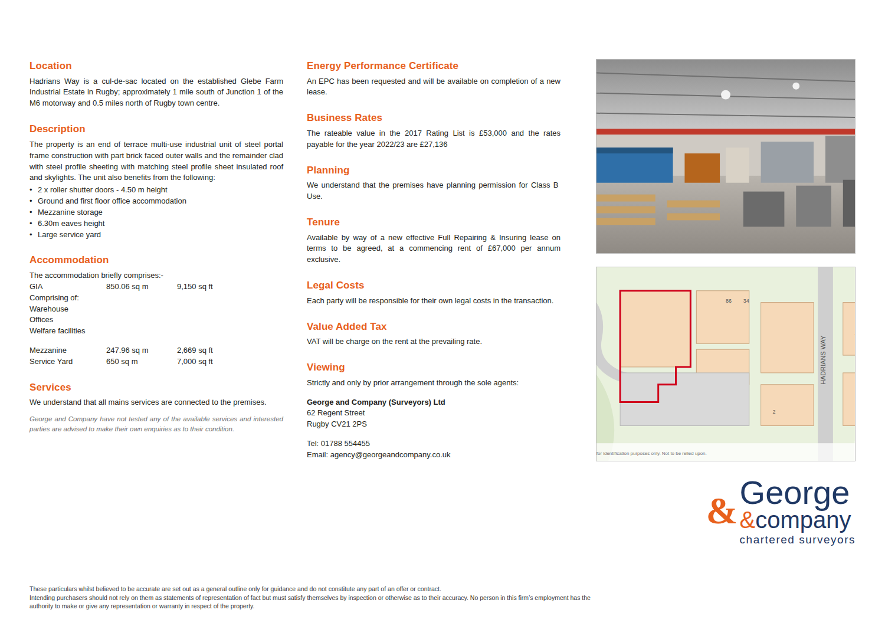Location
Hadrians Way is a cul-de-sac located on the established Glebe Farm Industrial Estate in Rugby; approximately 1 mile south of Junction 1 of the M6 motorway and 0.5 miles north of Rugby town centre.
Description
The property is an end of terrace multi-use industrial unit of steel portal frame construction with part brick faced outer walls and the remainder clad with steel profile sheeting with matching steel profile sheet insulated roof and skylights. The unit also benefits from the following:
2 x roller shutter doors - 4.50 m height
Ground and first floor office accommodation
Mezzanine storage
6.30m eaves height
Large service yard
Accommodation
The accommodation briefly comprises:-
| GIA | 850.06 sq m | 9,150 sq ft |
| Comprising of: |
| Warehouse |
| Offices |
| Welfare facilities |
| Mezzanine | 247.96 sq m | 2,669 sq ft |
| Service Yard | 650 sq m | 7,000 sq ft |
Services
We understand that all mains services are connected to the premises.
George and Company have not tested any of the available services and interested parties are advised to make their own enquiries as to their condition.
Energy Performance Certificate
An EPC has been requested and will be available on completion of a new lease.
Business Rates
The rateable value in the 2017 Rating List is £53,000 and the rates payable for the year 2022/23 are £27,136
Planning
We understand that the premises have planning permission for Class B Use.
Tenure
Available by way of a new effective Full Repairing & Insuring lease on terms to be agreed, at a commencing rent of £67,000 per annum exclusive.
Legal Costs
Each party will be responsible for their own legal costs in the transaction.
Value Added Tax
VAT will be charge on the rent at the prevailing rate.
Viewing
Strictly and only by prior arrangement through the sole agents:
George and Company (Surveyors) Ltd
62 Regent Street
Rugby CV21 2PS
Tel: 01788 554455
Email: agency@georgeandcompany.co.uk
HADRIANS WAY Tank 86 34 2 Scale 1:1250 Plan for identification purposes only. Not to be relied upon. Promap Crown copyright
& George &company chartered surveyors
These particulars whilst believed to be accurate are set out as a general outline only for guidance and do not constitute any part of an offer or contract.
Intending purchasers should not rely on them as statements of representation of fact but must satisfy themselves by inspection or otherwise as to their accuracy. No person in this firm’s employment has the authority to make or give any representation or warranty in respect of the property.